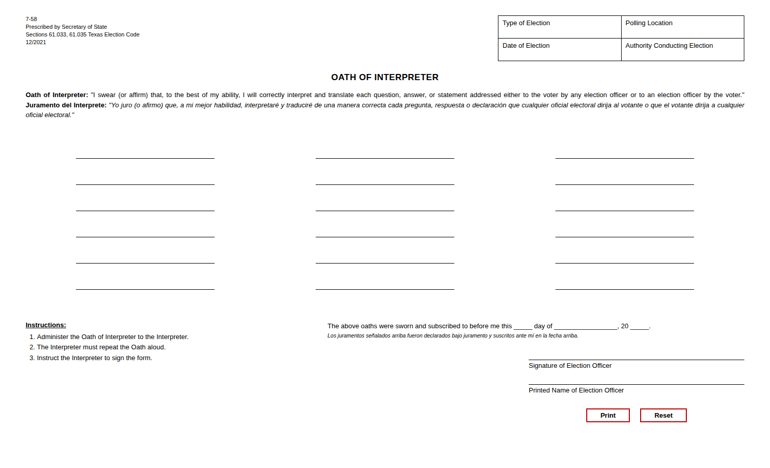7-58
Prescribed by Secretary of State
Sections 61.033, 61.035 Texas Election Code
12/2021
| Type of Election | Polling Location |
| Date of Election | Authority Conducting Election |
OATH OF INTERPRETER
Oath of Interpreter: "I swear (or affirm) that, to the best of my ability, I will correctly interpret and translate each question, answer, or statement addressed either to the voter by any election officer or to an election officer by the voter." Juramento del Interprete: "Yo juro (o afirmo) que, a mi mejor habilidad, interpretaré y traduciré de una manera correcta cada pregunta, respuesta o declaración que cualquier oficial electoral dirija al votante o que el votante dirija a cualquier oficial electoral."
Instructions:
Administer the Oath of Interpreter to the Interpreter.
The Interpreter must repeat the Oath aloud.
Instruct the Interpreter to sign the form.
The above oaths were sworn and subscribed to before me this _____ day of _________________, 20 _____.
Los juramentos señalados arriba fueron declarados bajo juramento y suscritos ante mí en la fecha arriba.
Signature of Election Officer
Printed Name of Election Officer
Print Reset